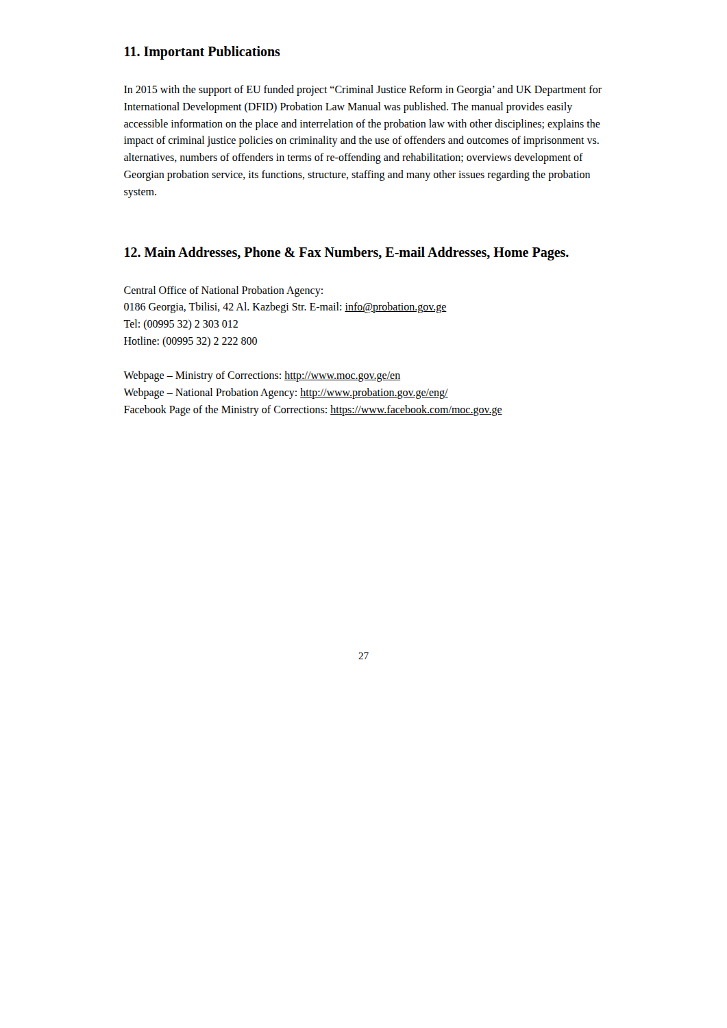11. Important Publications
In 2015 with the support of EU funded project “Criminal Justice Reform in Georgia’ and UK Department for International Development (DFID) Probation Law Manual was published. The manual provides easily accessible information on the place and interrelation of the probation law with other disciplines; explains the impact of criminal justice policies on criminality and the use of offenders and outcomes of imprisonment vs. alternatives, numbers of offenders in terms of re-offending and rehabilitation; overviews development of Georgian probation service, its functions, structure, staffing and many other issues regarding the probation system.
12. Main Addresses, Phone & Fax Numbers, E-mail Addresses, Home Pages.
Central Office of National Probation Agency:
0186 Georgia, Tbilisi, 42 Al. Kazbegi Str. E-mail: info@probation.gov.ge
Tel: (00995 32) 2 303 012
Hotline: (00995 32) 2 222 800
Webpage – Ministry of Corrections: http://www.moc.gov.ge/en
Webpage – National Probation Agency: http://www.probation.gov.ge/eng/
Facebook Page of the Ministry of Corrections: https://www.facebook.com/moc.gov.ge
27